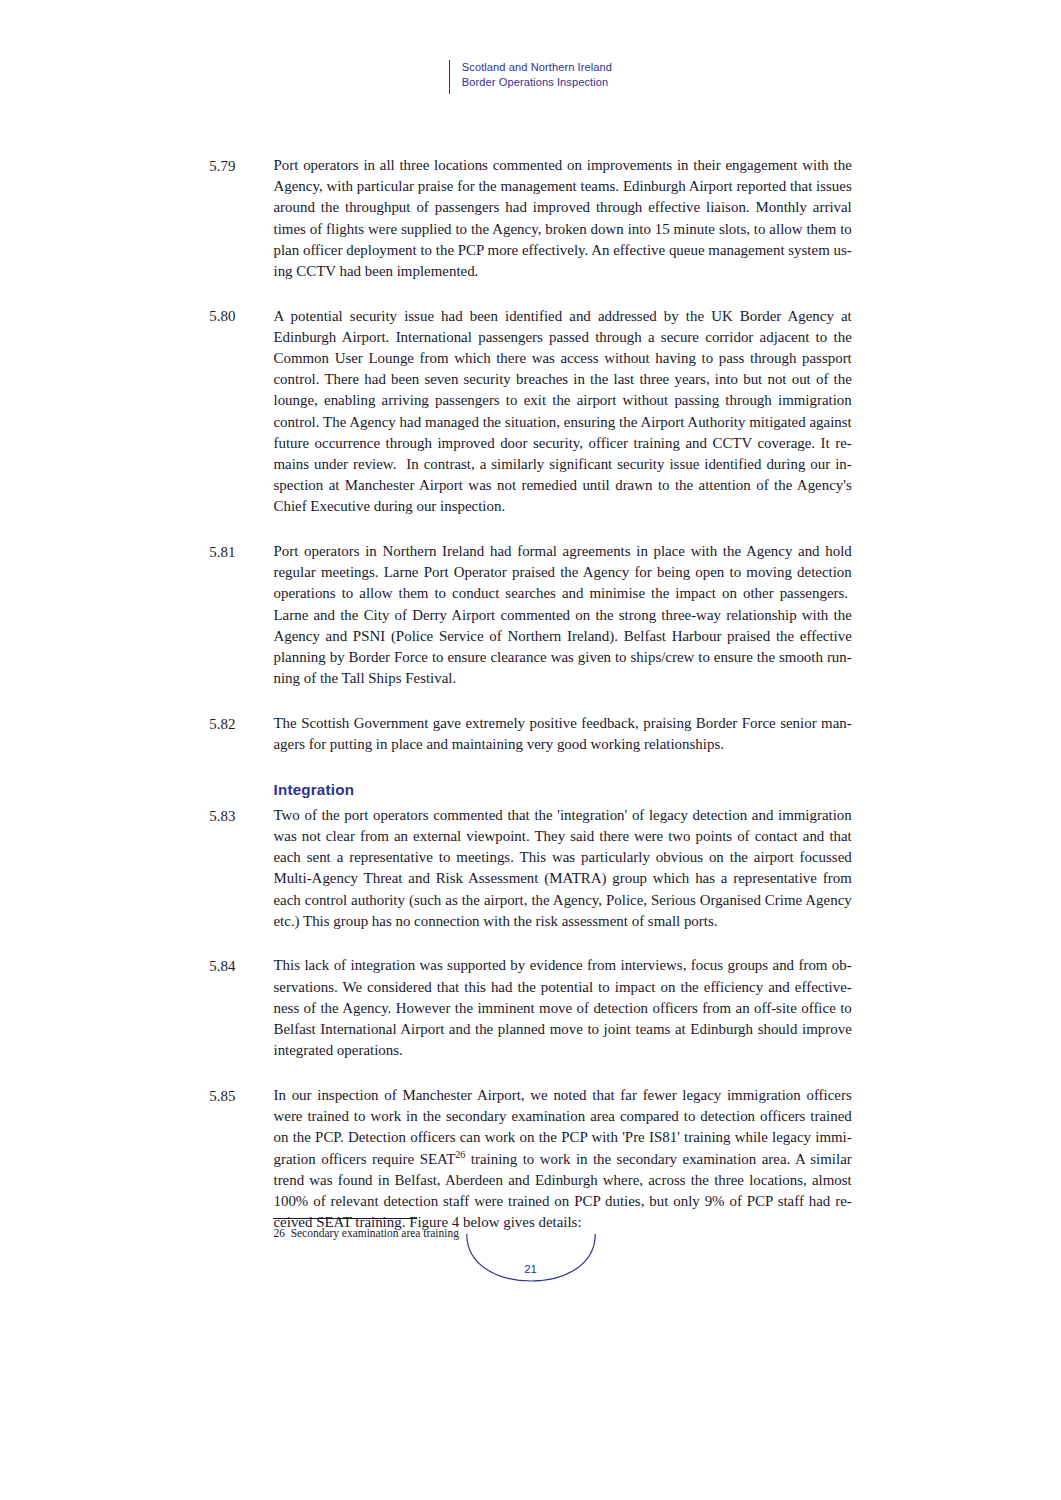Scotland and Northern Ireland
Border Operations Inspection
5.79
Port operators in all three locations commented on improvements in their engagement with the Agency, with particular praise for the management teams. Edinburgh Airport reported that issues around the throughput of passengers had improved through effective liaison. Monthly arrival times of flights were supplied to the Agency, broken down into 15 minute slots, to allow them to plan officer deployment to the PCP more effectively. An effective queue management system using CCTV had been implemented.
5.80
A potential security issue had been identified and addressed by the UK Border Agency at Edinburgh Airport. International passengers passed through a secure corridor adjacent to the Common User Lounge from which there was access without having to pass through passport control. There had been seven security breaches in the last three years, into but not out of the lounge, enabling arriving passengers to exit the airport without passing through immigration control. The Agency had managed the situation, ensuring the Airport Authority mitigated against future occurrence through improved door security, officer training and CCTV coverage. It remains under review. In contrast, a similarly significant security issue identified during our inspection at Manchester Airport was not remedied until drawn to the attention of the Agency's Chief Executive during our inspection.
5.81
Port operators in Northern Ireland had formal agreements in place with the Agency and hold regular meetings. Larne Port Operator praised the Agency for being open to moving detection operations to allow them to conduct searches and minimise the impact on other passengers. Larne and the City of Derry Airport commented on the strong three-way relationship with the Agency and PSNI (Police Service of Northern Ireland). Belfast Harbour praised the effective planning by Border Force to ensure clearance was given to ships/crew to ensure the smooth running of the Tall Ships Festival.
5.82
The Scottish Government gave extremely positive feedback, praising Border Force senior managers for putting in place and maintaining very good working relationships.
Integration
5.83
Two of the port operators commented that the 'integration' of legacy detection and immigration was not clear from an external viewpoint. They said there were two points of contact and that each sent a representative to meetings. This was particularly obvious on the airport focussed Multi-Agency Threat and Risk Assessment (MATRA) group which has a representative from each control authority (such as the airport, the Agency, Police, Serious Organised Crime Agency etc.) This group has no connection with the risk assessment of small ports.
5.84
This lack of integration was supported by evidence from interviews, focus groups and from observations. We considered that this had the potential to impact on the efficiency and effectiveness of the Agency. However the imminent move of detection officers from an off-site office to Belfast International Airport and the planned move to joint teams at Edinburgh should improve integrated operations.
5.85
In our inspection of Manchester Airport, we noted that far fewer legacy immigration officers were trained to work in the secondary examination area compared to detection officers trained on the PCP. Detection officers can work on the PCP with 'Pre IS81' training while legacy immigration officers require SEAT26 training to work in the secondary examination area. A similar trend was found in Belfast, Aberdeen and Edinburgh where, across the three locations, almost 100% of relevant detection staff were trained on PCP duties, but only 9% of PCP staff had received SEAT training. Figure 4 below gives details:
26 Secondary examination area training
21